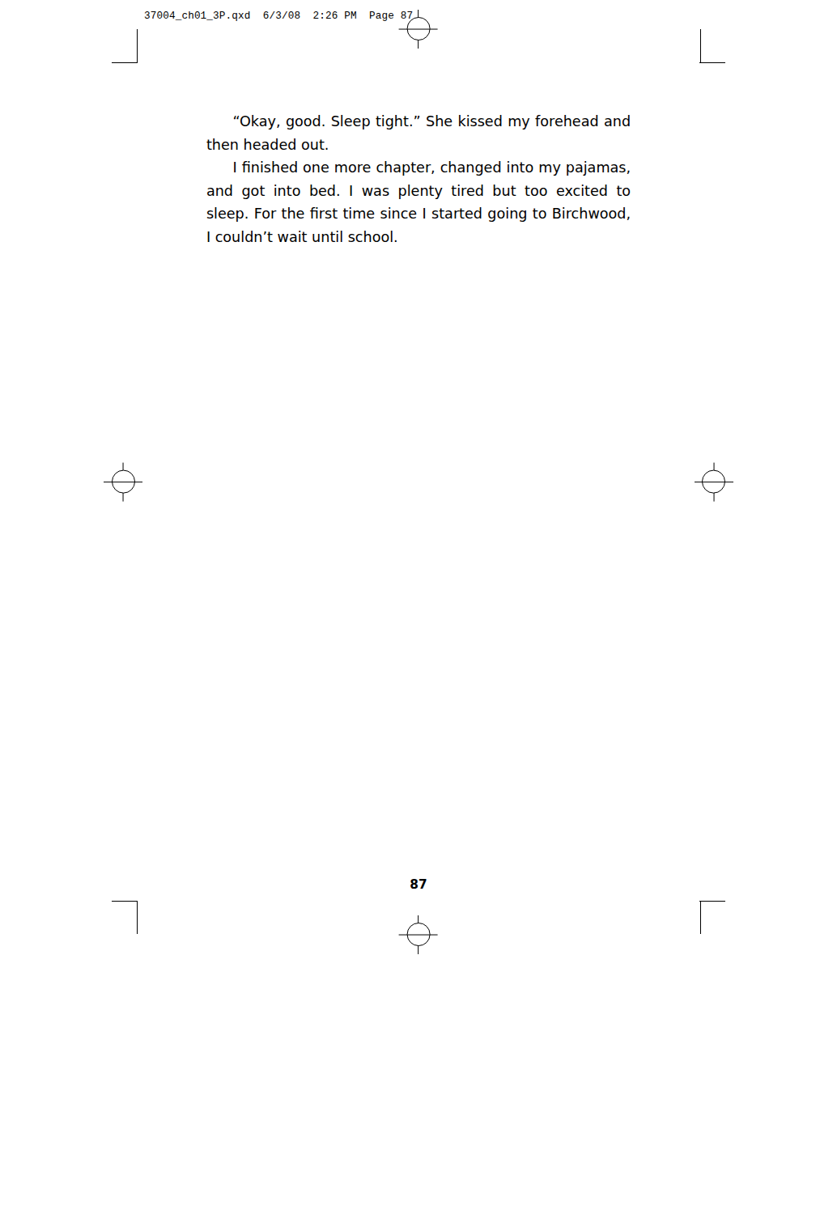37004_ch01_3P.qxd 6/3/08 2:26 PM Page 87
“Okay, good. Sleep tight.” She kissed my forehead and then headed out.
I finished one more chapter, changed into my pajamas, and got into bed. I was plenty tired but too excited to sleep. For the first time since I started going to Birchwood, I couldn’t wait until school.
87